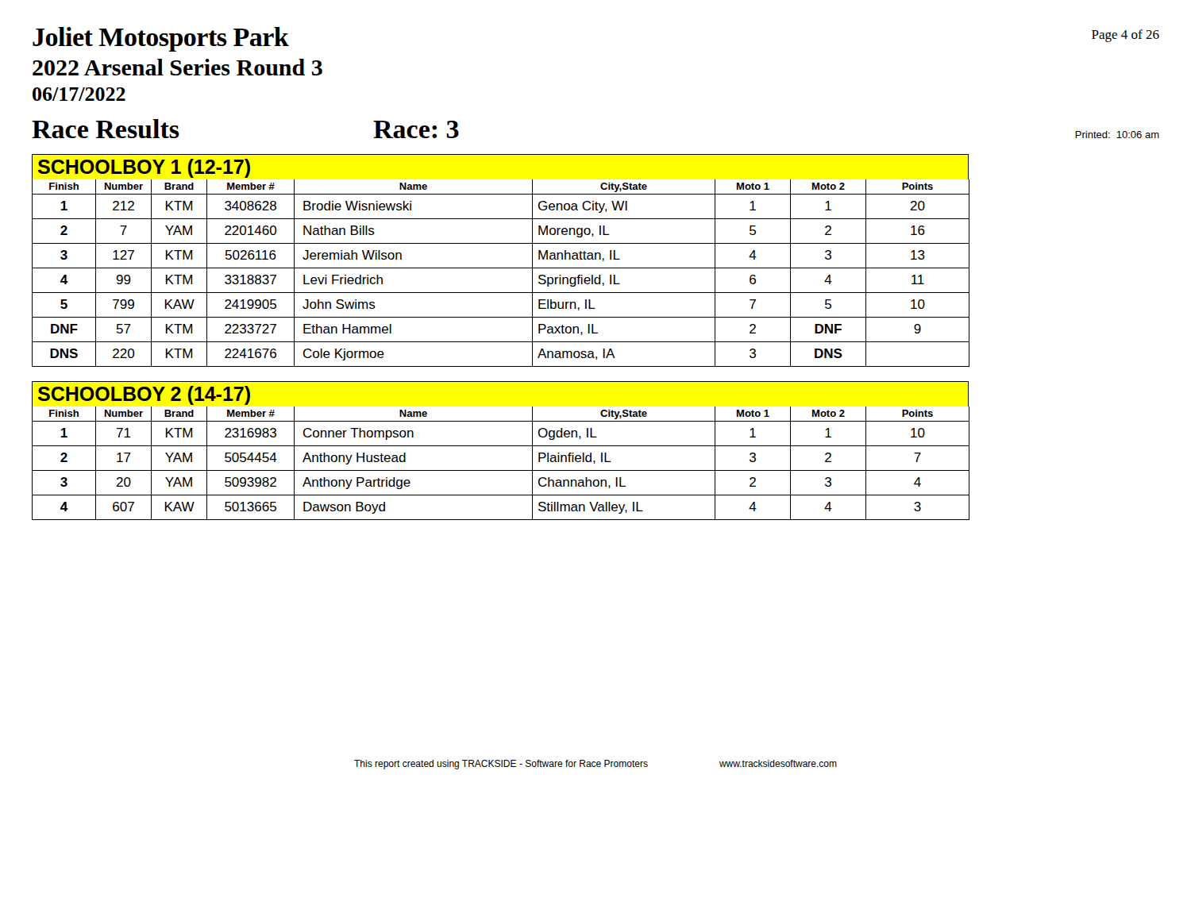Page 4 of 26
Joliet Motosports Park
2022 Arsenal Series Round 3
06/17/2022
Race Results Race: 3 Printed: 10:06 am
SCHOOLBOY 1 (12-17)
| Finish | Number | Brand | Member # | Name | City,State | Moto 1 | Moto 2 | Points |
| --- | --- | --- | --- | --- | --- | --- | --- | --- |
| 1 | 212 | KTM | 3408628 | Brodie Wisniewski | Genoa City, WI | 1 | 1 | 20 |
| 2 | 7 | YAM | 2201460 | Nathan Bills | Morengo, IL | 5 | 2 | 16 |
| 3 | 127 | KTM | 5026116 | Jeremiah Wilson | Manhattan, IL | 4 | 3 | 13 |
| 4 | 99 | KTM | 3318837 | Levi Friedrich | Springfield, IL | 6 | 4 | 11 |
| 5 | 799 | KAW | 2419905 | John Swims | Elburn, IL | 7 | 5 | 10 |
| DNF | 57 | KTM | 2233727 | Ethan Hammel | Paxton, IL | 2 | DNF | 9 |
| DNS | 220 | KTM | 2241676 | Cole Kjormoe | Anamosa, IA | 3 | DNS | |
SCHOOLBOY 2 (14-17)
| Finish | Number | Brand | Member # | Name | City,State | Moto 1 | Moto 2 | Points |
| --- | --- | --- | --- | --- | --- | --- | --- | --- |
| 1 | 71 | KTM | 2316983 | Conner Thompson | Ogden, IL | 1 | 1 | 10 |
| 2 | 17 | YAM | 5054454 | Anthony Hustead | Plainfield, IL | 3 | 2 | 7 |
| 3 | 20 | YAM | 5093982 | Anthony Partridge | Channahon, IL | 2 | 3 | 4 |
| 4 | 607 | KAW | 5013665 | Dawson Boyd | Stillman Valley, IL | 4 | 4 | 3 |
This report created using TRACKSIDE - Software for Race Promoterswww.tracksidesoftware.com